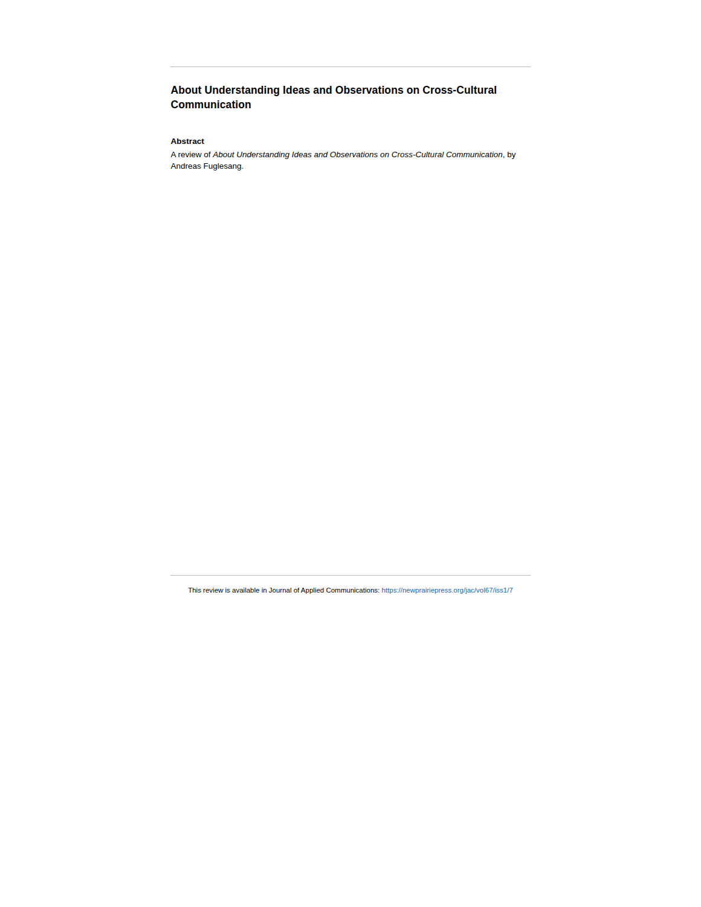About Understanding Ideas and Observations on Cross-Cultural Communication
Abstract
A review of About Understanding Ideas and Observations on Cross-Cultural Communication, by Andreas Fuglesang.
This review is available in Journal of Applied Communications: https://newprairiepress.org/jac/vol67/iss1/7